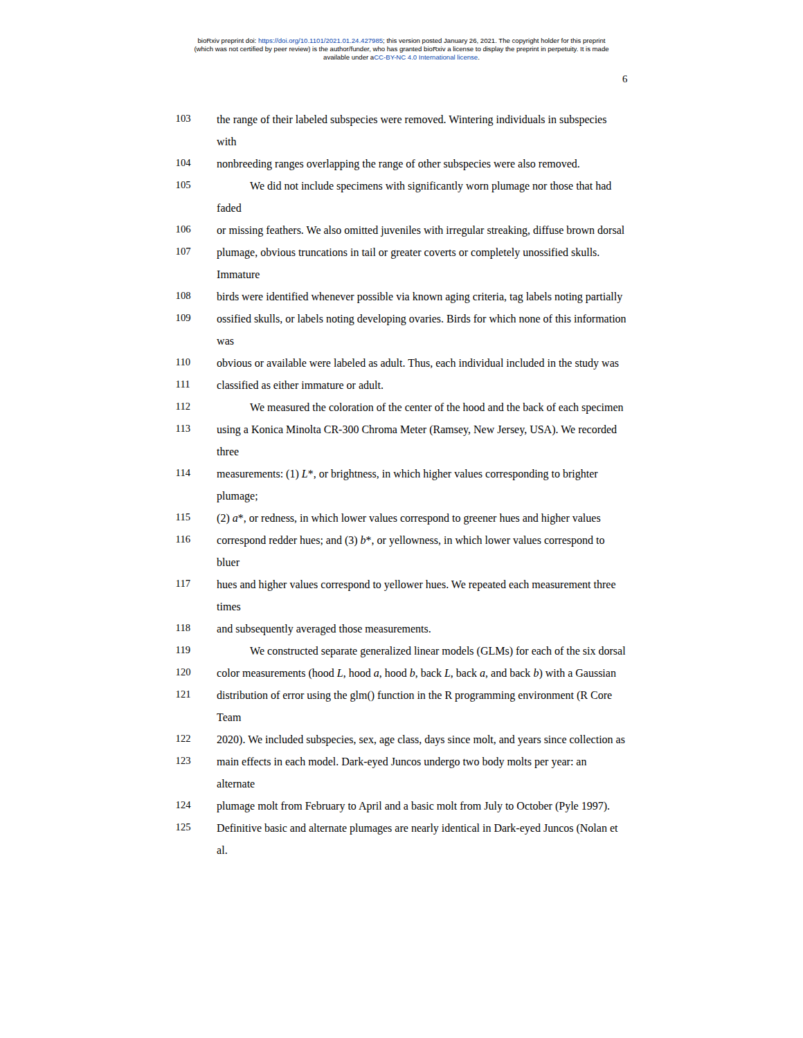bioRxiv preprint doi: https://doi.org/10.1101/2021.01.24.427985; this version posted January 26, 2021. The copyright holder for this preprint (which was not certified by peer review) is the author/funder, who has granted bioRxiv a license to display the preprint in perpetuity. It is made available under aCC-BY-NC 4.0 International license.
6
| 103 | the range of their labeled subspecies were removed. Wintering individuals in subspecies with |
| 104 | nonbreeding ranges overlapping the range of other subspecies were also removed. |
| 105 | We did not include specimens with significantly worn plumage nor those that had faded |
| 106 | or missing feathers. We also omitted juveniles with irregular streaking, diffuse brown dorsal |
| 107 | plumage, obvious truncations in tail or greater coverts or completely unossified skulls. Immature |
| 108 | birds were identified whenever possible via known aging criteria, tag labels noting partially |
| 109 | ossified skulls, or labels noting developing ovaries. Birds for which none of this information was |
| 110 | obvious or available were labeled as adult. Thus, each individual included in the study was |
| 111 | classified as either immature or adult. |
| 112 | We measured the coloration of the center of the hood and the back of each specimen |
| 113 | using a Konica Minolta CR-300 Chroma Meter (Ramsey, New Jersey, USA). We recorded three |
| 114 | measurements: (1) L *, or brightness, in which higher values corresponding to brighter plumage; |
| 115 | (2) a *, or redness, in which lower values correspond to greener hues and higher values |
| 116 | correspond redder hues; and (3) b *, or yellowness, in which lower values correspond to bluer |
| 117 | hues and higher values correspond to yellower hues. We repeated each measurement three times |
| 118 | and subsequently averaged those measurements. |
| 119 | We constructed separate generalized linear models (GLMs) for each of the six dorsal |
| 120 | color measurements (hood L , hood a , hood b , back L , back a , and back b ) with a Gaussian |
| 121 | distribution of error using the glm() function in the R programming environment (R Core Team |
| 122 | 2020). We included subspecies, sex, age class, days since molt, and years since collection as |
| 123 | main effects in each model. Dark-eyed Juncos undergo two body molts per year: an alternate |
| 124 | plumage molt from February to April and a basic molt from July to October (Pyle 1997). |
| 125 | Definitive basic and alternate plumages are nearly identical in Dark-eyed Juncos (Nolan et al. |